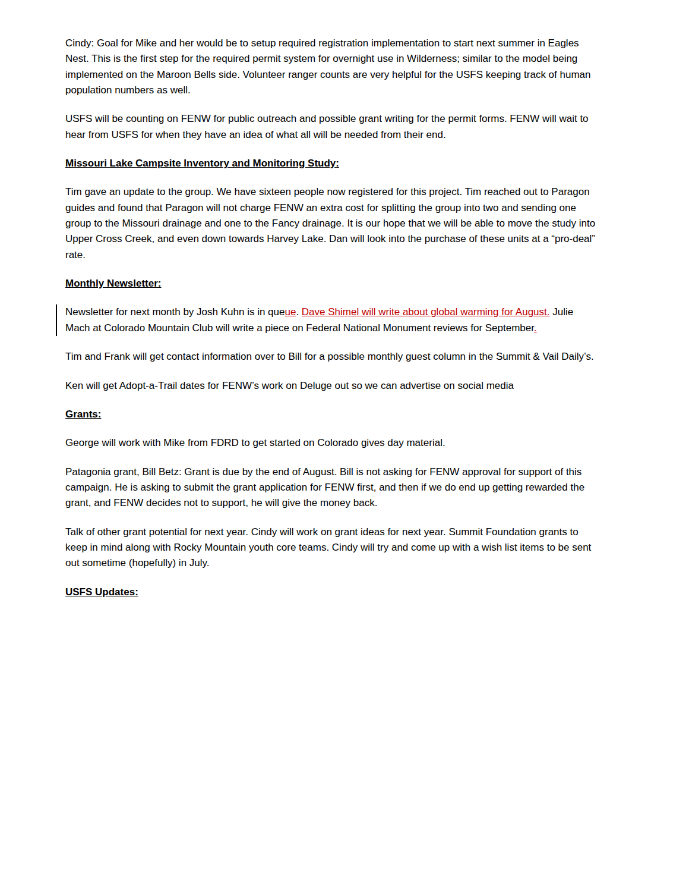Cindy: Goal for Mike and her would be to setup required registration implementation to start next summer in Eagles Nest. This is the first step for the required permit system for overnight use in Wilderness; similar to the model being implemented on the Maroon Bells side. Volunteer ranger counts are very helpful for the USFS keeping track of human population numbers as well.
USFS will be counting on FENW for public outreach and possible grant writing for the permit forms. FENW will wait to hear from USFS for when they have an idea of what all will be needed from their end.
Missouri Lake Campsite Inventory and Monitoring Study:
Tim gave an update to the group. We have sixteen people now registered for this project. Tim reached out to Paragon guides and found that Paragon will not charge FENW an extra cost for splitting the group into two and sending one group to the Missouri drainage and one to the Fancy drainage. It is our hope that we will be able to move the study into Upper Cross Creek, and even down towards Harvey Lake. Dan will look into the purchase of these units at a “pro-deal” rate.
Monthly Newsletter:
Newsletter for next month by Josh Kuhn is in queue. Dave Shimel will write about global warming for August. Julie Mach at Colorado Mountain Club will write a piece on Federal National Monument reviews for September.
Tim and Frank will get contact information over to Bill for a possible monthly guest column in the Summit & Vail Daily’s.
Ken will get Adopt-a-Trail dates for FENW’s work on Deluge out so we can advertise on social media
Grants:
George will work with Mike from FDRD to get started on Colorado gives day material.
Patagonia grant, Bill Betz: Grant is due by the end of August. Bill is not asking for FENW approval for support of this campaign. He is asking to submit the grant application for FENW first, and then if we do end up getting rewarded the grant, and FENW decides not to support, he will give the money back.
Talk of other grant potential for next year. Cindy will work on grant ideas for next year. Summit Foundation grants to keep in mind along with Rocky Mountain youth core teams. Cindy will try and come up with a wish list items to be sent out sometime (hopefully) in July.
USFS Updates: